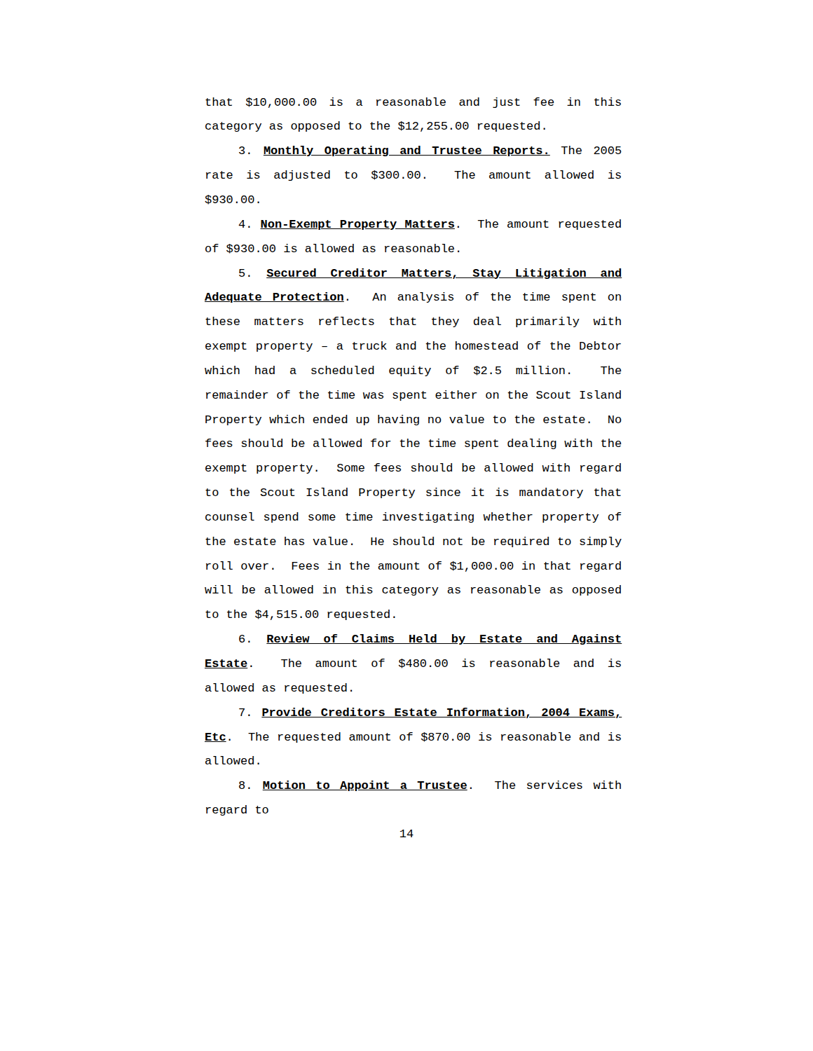that $10,000.00 is a reasonable and just fee in this category as opposed to the $12,255.00 requested.
3. Monthly Operating and Trustee Reports. The 2005 rate is adjusted to $300.00. The amount allowed is $930.00.
4. Non-Exempt Property Matters. The amount requested of $930.00 is allowed as reasonable.
5. Secured Creditor Matters, Stay Litigation and Adequate Protection. An analysis of the time spent on these matters reflects that they deal primarily with exempt property – a truck and the homestead of the Debtor which had a scheduled equity of $2.5 million. The remainder of the time was spent either on the Scout Island Property which ended up having no value to the estate. No fees should be allowed for the time spent dealing with the exempt property. Some fees should be allowed with regard to the Scout Island Property since it is mandatory that counsel spend some time investigating whether property of the estate has value. He should not be required to simply roll over. Fees in the amount of $1,000.00 in that regard will be allowed in this category as reasonable as opposed to the $4,515.00 requested.
6. Review of Claims Held by Estate and Against Estate. The amount of $480.00 is reasonable and is allowed as requested.
7. Provide Creditors Estate Information, 2004 Exams, Etc. The requested amount of $870.00 is reasonable and is allowed.
8. Motion to Appoint a Trustee. The services with regard to
14